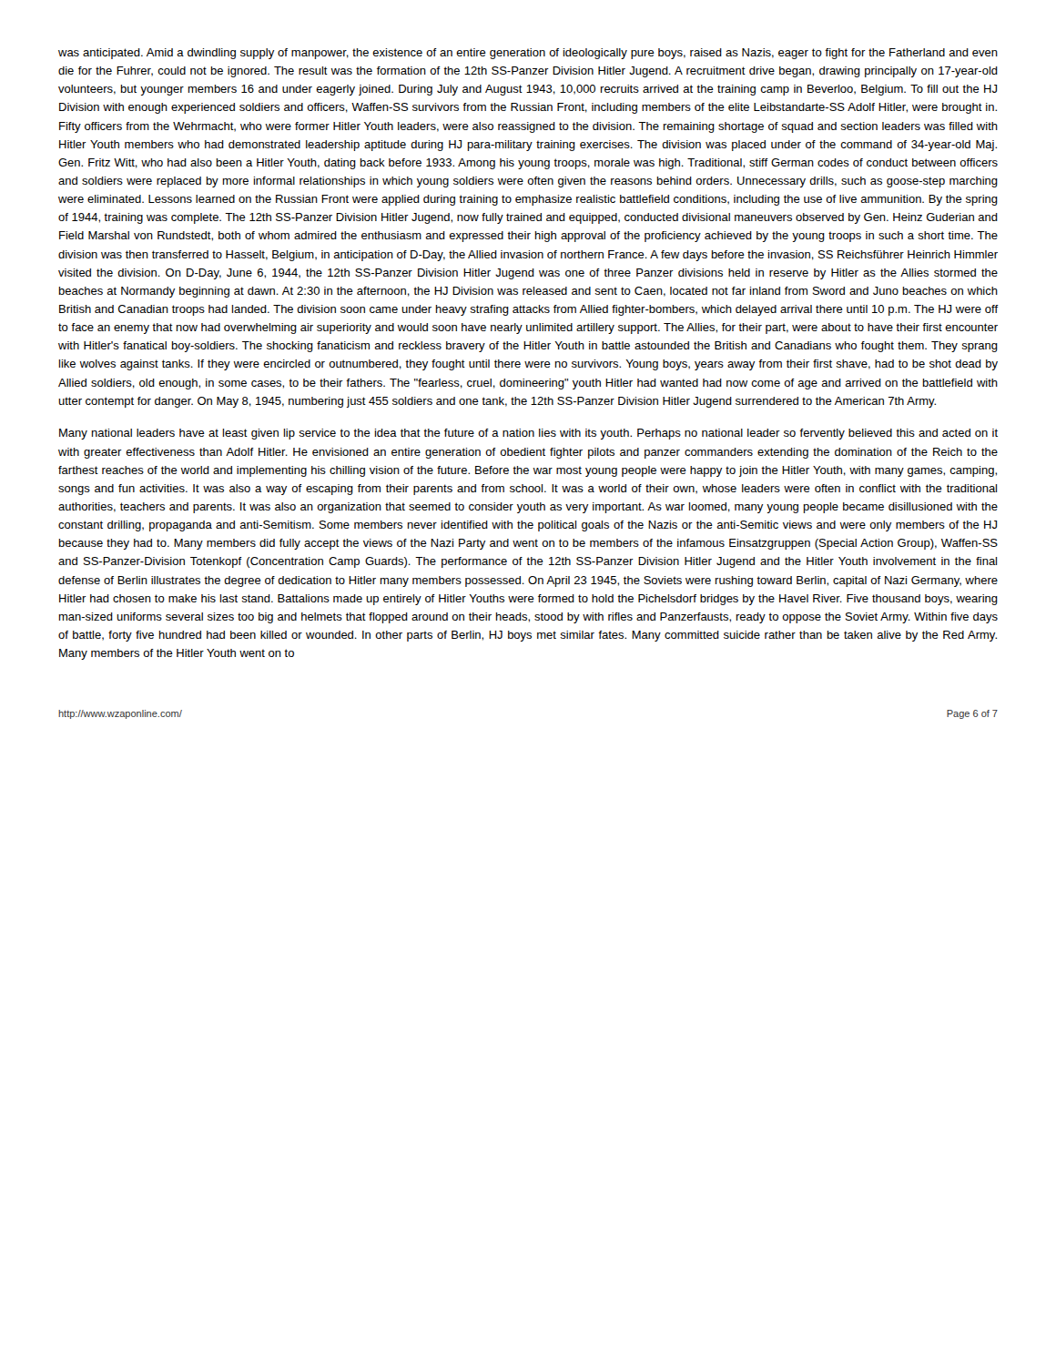was anticipated. Amid a dwindling supply of manpower, the existence of an entire generation of ideologically pure boys, raised as Nazis, eager to fight for the Fatherland and even die for the Fuhrer, could not be ignored. The result was the formation of the 12th SS-Panzer Division Hitler Jugend. A recruitment drive began, drawing principally on 17-year-old volunteers, but younger members 16 and under eagerly joined. During July and August 1943, 10,000 recruits arrived at the training camp in Beverloo, Belgium. To fill out the HJ Division with enough experienced soldiers and officers, Waffen-SS survivors from the Russian Front, including members of the elite Leibstandarte-SS Adolf Hitler, were brought in. Fifty officers from the Wehrmacht, who were former Hitler Youth leaders, were also reassigned to the division. The remaining shortage of squad and section leaders was filled with Hitler Youth members who had demonstrated leadership aptitude during HJ para-military training exercises. The division was placed under of the command of 34-year-old Maj. Gen. Fritz Witt, who had also been a Hitler Youth, dating back before 1933. Among his young troops, morale was high. Traditional, stiff German codes of conduct between officers and soldiers were replaced by more informal relationships in which young soldiers were often given the reasons behind orders. Unnecessary drills, such as goose-step marching were eliminated. Lessons learned on the Russian Front were applied during training to emphasize realistic battlefield conditions, including the use of live ammunition. By the spring of 1944, training was complete. The 12th SS-Panzer Division Hitler Jugend, now fully trained and equipped, conducted divisional maneuvers observed by Gen. Heinz Guderian and Field Marshal von Rundstedt, both of whom admired the enthusiasm and expressed their high approval of the proficiency achieved by the young troops in such a short time. The division was then transferred to Hasselt, Belgium, in anticipation of D-Day, the Allied invasion of northern France. A few days before the invasion, SS Reichsführer Heinrich Himmler visited the division. On D-Day, June 6, 1944, the 12th SS-Panzer Division Hitler Jugend was one of three Panzer divisions held in reserve by Hitler as the Allies stormed the beaches at Normandy beginning at dawn. At 2:30 in the afternoon, the HJ Division was released and sent to Caen, located not far inland from Sword and Juno beaches on which British and Canadian troops had landed. The division soon came under heavy strafing attacks from Allied fighter-bombers, which delayed arrival there until 10 p.m. The HJ were off to face an enemy that now had overwhelming air superiority and would soon have nearly unlimited artillery support. The Allies, for their part, were about to have their first encounter with Hitler's fanatical boy-soldiers. The shocking fanaticism and reckless bravery of the Hitler Youth in battle astounded the British and Canadians who fought them. They sprang like wolves against tanks. If they were encircled or outnumbered, they fought until there were no survivors. Young boys, years away from their first shave, had to be shot dead by Allied soldiers, old enough, in some cases, to be their fathers. The "fearless, cruel, domineering" youth Hitler had wanted had now come of age and arrived on the battlefield with utter contempt for danger. On May 8, 1945, numbering just 455 soldiers and one tank, the 12th SS-Panzer Division Hitler Jugend surrendered to the American 7th Army.
Many national leaders have at least given lip service to the idea that the future of a nation lies with its youth. Perhaps no national leader so fervently believed this and acted on it with greater effectiveness than Adolf Hitler. He envisioned an entire generation of obedient fighter pilots and panzer commanders extending the domination of the Reich to the farthest reaches of the world and implementing his chilling vision of the future. Before the war most young people were happy to join the Hitler Youth, with many games, camping, songs and fun activities. It was also a way of escaping from their parents and from school. It was a world of their own, whose leaders were often in conflict with the traditional authorities, teachers and parents. It was also an organization that seemed to consider youth as very important. As war loomed, many young people became disillusioned with the constant drilling, propaganda and anti-Semitism. Some members never identified with the political goals of the Nazis or the anti-Semitic views and were only members of the HJ because they had to. Many members did fully accept the views of the Nazi Party and went on to be members of the infamous Einsatzgruppen (Special Action Group), Waffen-SS and SS-Panzer-Division Totenkopf (Concentration Camp Guards). The performance of the 12th SS-Panzer Division Hitler Jugend and the Hitler Youth involvement in the final defense of Berlin illustrates the degree of dedication to Hitler many members possessed. On April 23 1945, the Soviets were rushing toward Berlin, capital of Nazi Germany, where Hitler had chosen to make his last stand. Battalions made up entirely of Hitler Youths were formed to hold the Pichelsdorf bridges by the Havel River. Five thousand boys, wearing man-sized uniforms several sizes too big and helmets that flopped around on their heads, stood by with rifles and Panzerfausts, ready to oppose the Soviet Army. Within five days of battle, forty five hundred had been killed or wounded. In other parts of Berlin, HJ boys met similar fates. Many committed suicide rather than be taken alive by the Red Army. Many members of the Hitler Youth went on to
http://www.wzaponline.com/ Page 6 of 7